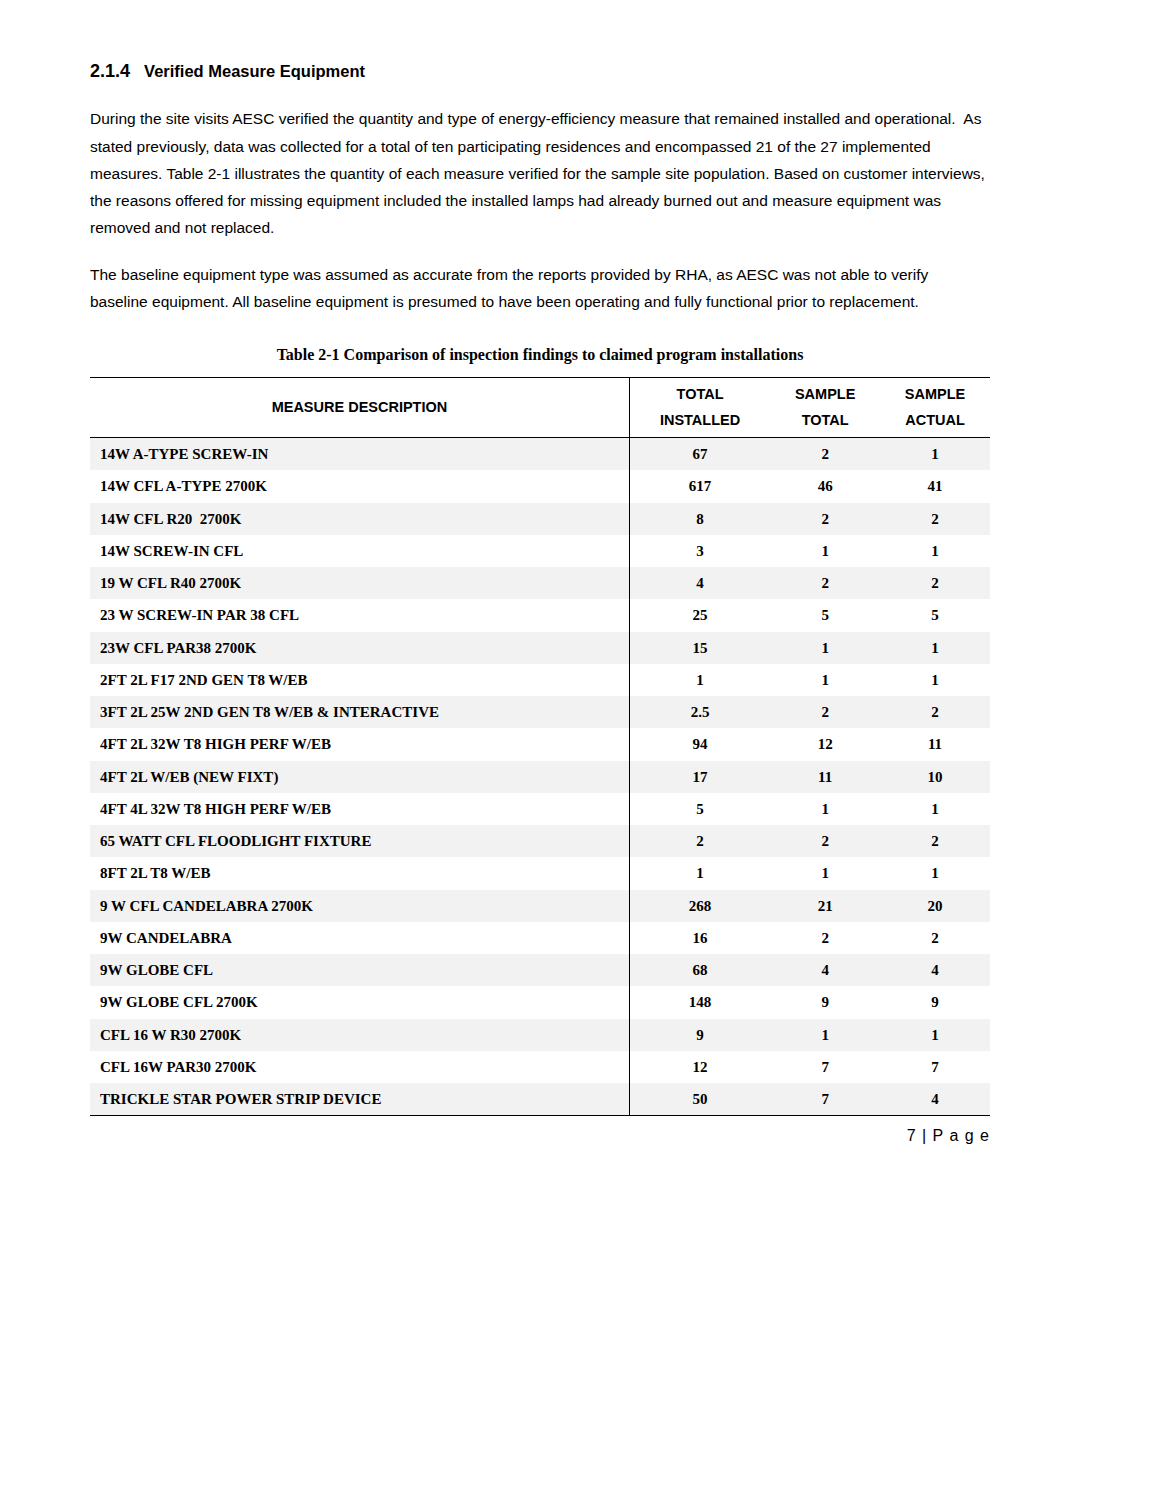2.1.4 Verified Measure Equipment
During the site visits AESC verified the quantity and type of energy-efficiency measure that remained installed and operational. As stated previously, data was collected for a total of ten participating residences and encompassed 21 of the 27 implemented measures. Table 2-1 illustrates the quantity of each measure verified for the sample site population. Based on customer interviews, the reasons offered for missing equipment included the installed lamps had already burned out and measure equipment was removed and not replaced.
The baseline equipment type was assumed as accurate from the reports provided by RHA, as AESC was not able to verify baseline equipment. All baseline equipment is presumed to have been operating and fully functional prior to replacement.
Table 2-1 Comparison of inspection findings to claimed program installations
| MEASURE DESCRIPTION | TOTAL INSTALLED | SAMPLE TOTAL | SAMPLE ACTUAL |
| --- | --- | --- | --- |
| 14W A-TYPE SCREW-IN | 67 | 2 | 1 |
| 14W CFL A-TYPE 2700K | 617 | 46 | 41 |
| 14W CFL R20 2700K | 8 | 2 | 2 |
| 14W SCREW-IN CFL | 3 | 1 | 1 |
| 19 W CFL R40 2700K | 4 | 2 | 2 |
| 23 W SCREW-IN PAR 38 CFL | 25 | 5 | 5 |
| 23W CFL PAR38 2700K | 15 | 1 | 1 |
| 2FT 2L F17 2ND GEN T8 W/EB | 1 | 1 | 1 |
| 3FT 2L 25W 2ND GEN T8 W/EB & INTERACTIVE | 2.5 | 2 | 2 |
| 4FT 2L 32W T8 HIGH PERF W/EB | 94 | 12 | 11 |
| 4FT 2L W/EB (NEW FIXT) | 17 | 11 | 10 |
| 4FT 4L 32W T8 HIGH PERF W/EB | 5 | 1 | 1 |
| 65 WATT CFL FLOODLIGHT FIXTURE | 2 | 2 | 2 |
| 8FT 2L T8 W/EB | 1 | 1 | 1 |
| 9 W CFL CANDELABRA 2700K | 268 | 21 | 20 |
| 9W CANDELABRA | 16 | 2 | 2 |
| 9W GLOBE CFL | 68 | 4 | 4 |
| 9W GLOBE CFL 2700K | 148 | 9 | 9 |
| CFL 16 W R30 2700K | 9 | 1 | 1 |
| CFL 16W PAR30 2700K | 12 | 7 | 7 |
| TRICKLE STAR POWER STRIP DEVICE | 50 | 7 | 4 |
7 | P a g e